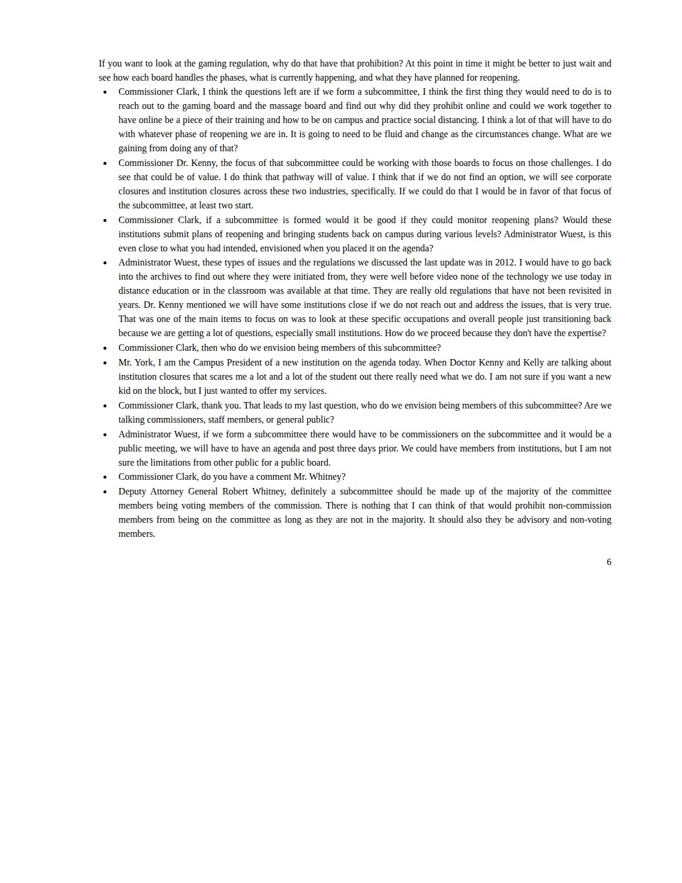If you want to look at the gaming regulation, why do that have that prohibition? At this point in time it might be better to just wait and see how each board handles the phases, what is currently happening, and what they have planned for reopening.
Commissioner Clark, I think the questions left are if we form a subcommittee, I think the first thing they would need to do is to reach out to the gaming board and the massage board and find out why did they prohibit online and could we work together to have online be a piece of their training and how to be on campus and practice social distancing. I think a lot of that will have to do with whatever phase of reopening we are in. It is going to need to be fluid and change as the circumstances change. What are we gaining from doing any of that?
Commissioner Dr. Kenny, the focus of that subcommittee could be working with those boards to focus on those challenges. I do see that could be of value. I do think that pathway will of value. I think that if we do not find an option, we will see corporate closures and institution closures across these two industries, specifically. If we could do that I would be in favor of that focus of the subcommittee, at least two start.
Commissioner Clark, if a subcommittee is formed would it be good if they could monitor reopening plans? Would these institutions submit plans of reopening and bringing students back on campus during various levels? Administrator Wuest, is this even close to what you had intended, envisioned when you placed it on the agenda?
Administrator Wuest, these types of issues and the regulations we discussed the last update was in 2012. I would have to go back into the archives to find out where they were initiated from, they were well before video none of the technology we use today in distance education or in the classroom was available at that time. They are really old regulations that have not been revisited in years. Dr. Kenny mentioned we will have some institutions close if we do not reach out and address the issues, that is very true. That was one of the main items to focus on was to look at these specific occupations and overall people just transitioning back because we are getting a lot of questions, especially small institutions. How do we proceed because they don't have the expertise?
Commissioner Clark, then who do we envision being members of this subcommittee?
Mr. York, I am the Campus President of a new institution on the agenda today. When Doctor Kenny and Kelly are talking about institution closures that scares me a lot and a lot of the student out there really need what we do. I am not sure if you want a new kid on the block, but I just wanted to offer my services.
Commissioner Clark, thank you. That leads to my last question, who do we envision being members of this subcommittee? Are we talking commissioners, staff members, or general public?
Administrator Wuest, if we form a subcommittee there would have to be commissioners on the subcommittee and it would be a public meeting, we will have to have an agenda and post three days prior. We could have members from institutions, but I am not sure the limitations from other public for a public board.
Commissioner Clark, do you have a comment Mr. Whitney?
Deputy Attorney General Robert Whitney, definitely a subcommittee should be made up of the majority of the committee members being voting members of the commission. There is nothing that I can think of that would prohibit non-commission members from being on the committee as long as they are not in the majority. It should also they be advisory and non-voting members.
6